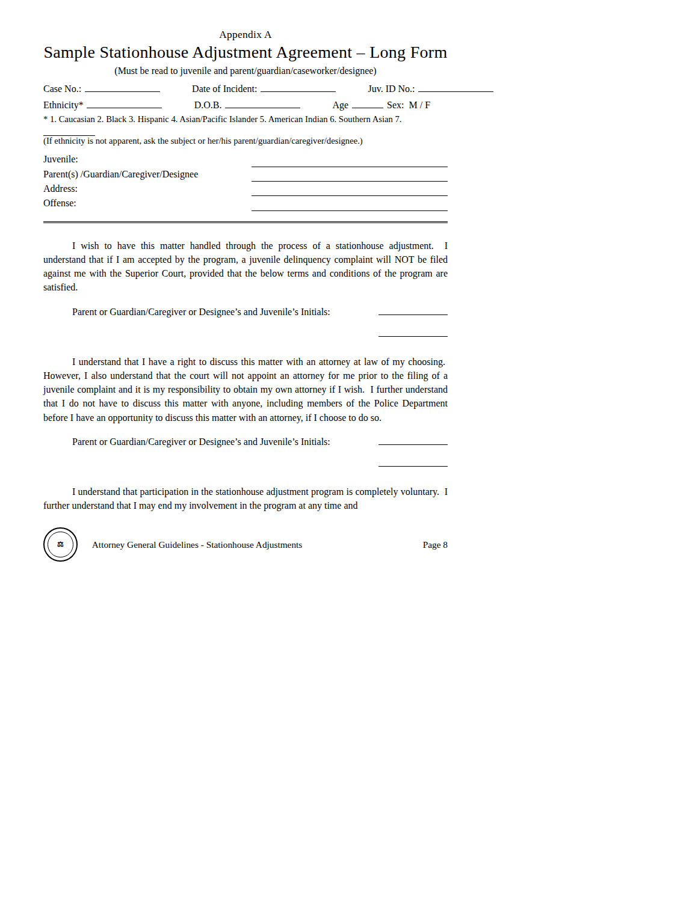Appendix A
Sample Stationhouse Adjustment Agreement – Long Form
(Must be read to juvenile and parent/guardian/caseworker/designee)
Case No.: Date of Incident: Juv. ID No.:
Ethnicity* D.O.B. Age Sex: M / F
* 1. Caucasian 2. Black 3. Hispanic 4. Asian/Pacific Islander 5. American Indian 6. Southern Asian 7.
(If ethnicity is not apparent, ask the subject or her/his parent/guardian/caregiver/designee.)
| Juvenile: | |
| Parent(s) /Guardian/Caregiver/Designee | |
| Address: | |
| Offense: | |
I wish to have this matter handled through the process of a stationhouse adjustment. I understand that if I am accepted by the program, a juvenile delinquency complaint will NOT be filed against me with the Superior Court, provided that the below terms and conditions of the program are satisfied.
Parent or Guardian/Caregiver or Designee’s and Juvenile’s Initials:
I understand that I have a right to discuss this matter with an attorney at law of my choosing. However, I also understand that the court will not appoint an attorney for me prior to the filing of a juvenile complaint and it is my responsibility to obtain my own attorney if I wish. I further understand that I do not have to discuss this matter with anyone, including members of the Police Department before I have an opportunity to discuss this matter with an attorney, if I choose to do so.
Parent or Guardian/Caregiver or Designee’s and Juvenile’s Initials:
I understand that participation in the stationhouse adjustment program is completely voluntary. I further understand that I may end my involvement in the program at any time and
⚖
Attorney General Guidelines - Stationhouse Adjustments
Page 8